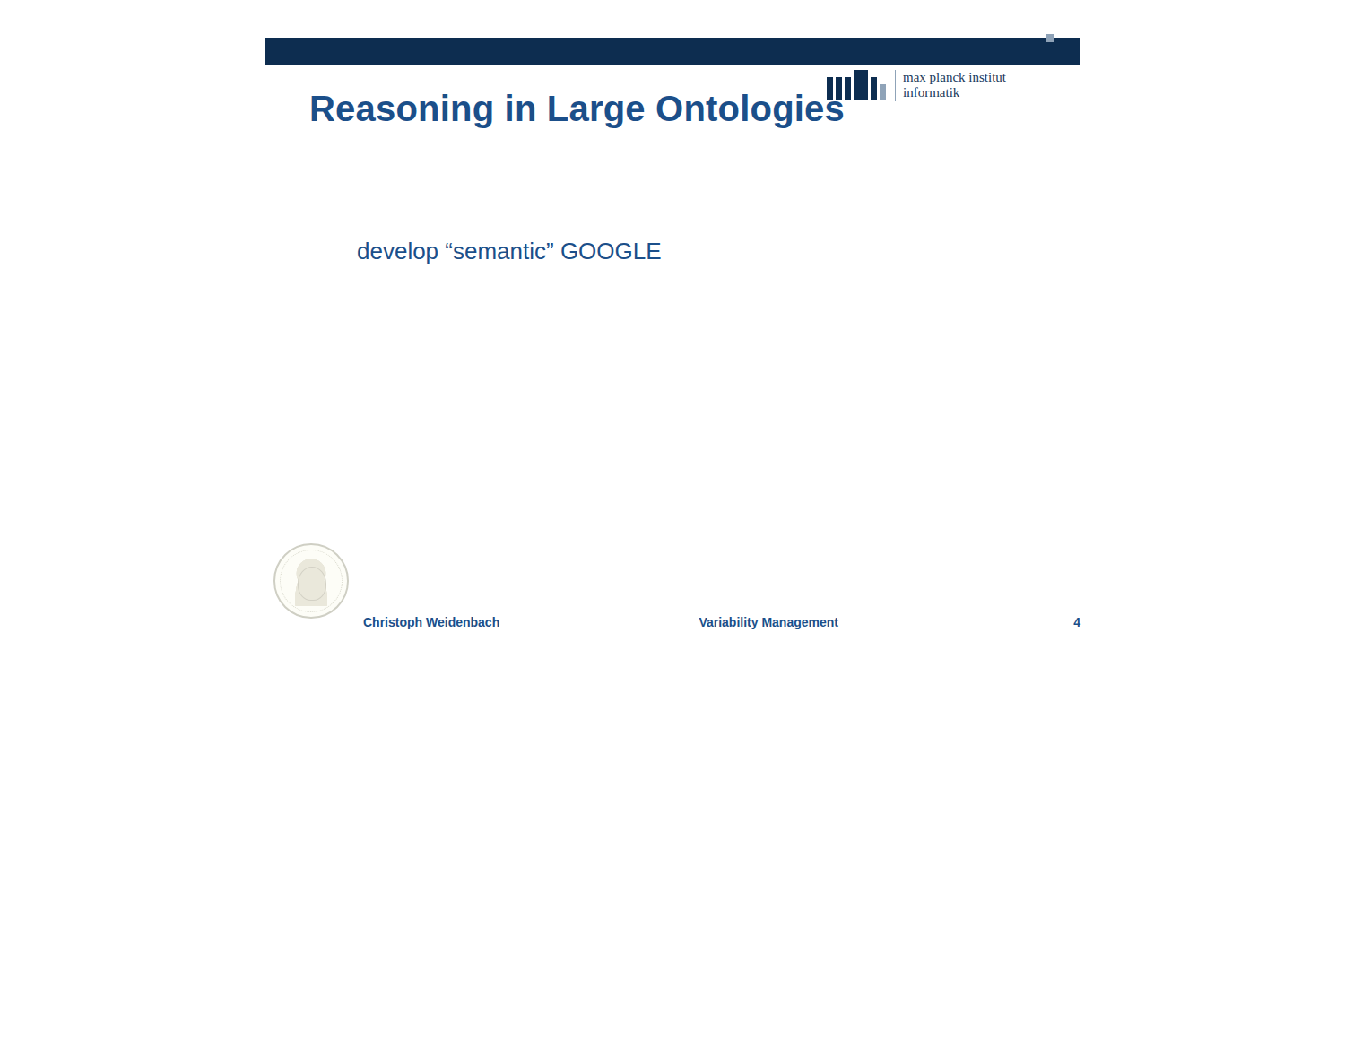Reasoning in Large Ontologies
max planck institut
informatik
develop “semantic” GOOGLE
Christoph Weidenbach Variability Management 4